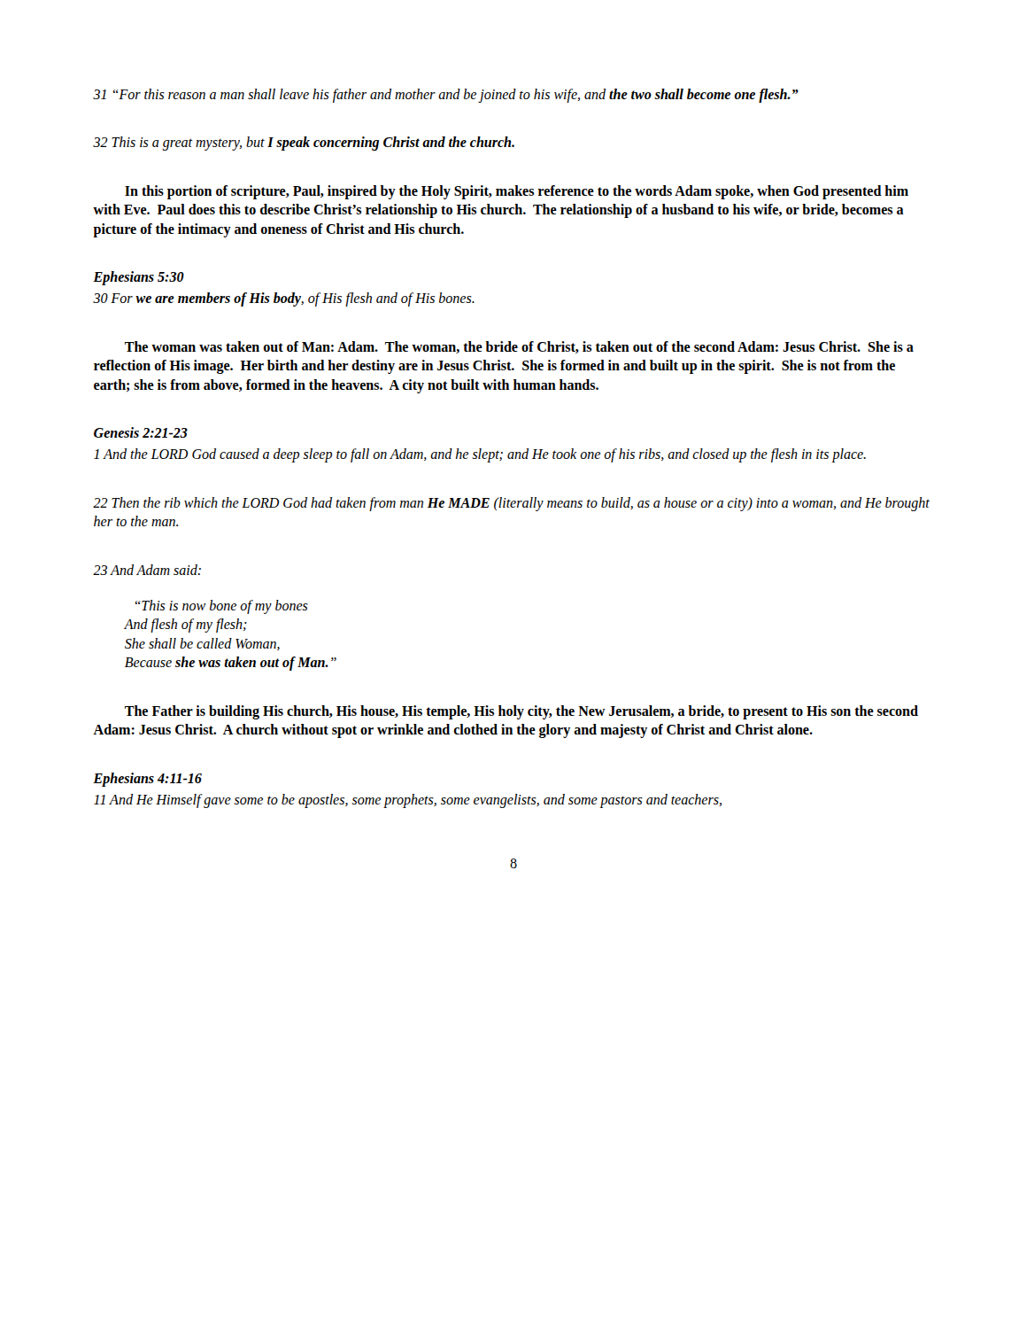31 “For this reason a man shall leave his father and mother and be joined to his wife, and the two shall become one flesh.”
32 This is a great mystery, but I speak concerning Christ and the church.
In this portion of scripture, Paul, inspired by the Holy Spirit, makes reference to the words Adam spoke, when God presented him with Eve. Paul does this to describe Christ’s relationship to His church. The relationship of a husband to his wife, or bride, becomes a picture of the intimacy and oneness of Christ and His church.
Ephesians 5:30
30 For we are members of His body, of His flesh and of His bones.
The woman was taken out of Man: Adam. The woman, the bride of Christ, is taken out of the second Adam: Jesus Christ. She is a reflection of His image. Her birth and her destiny are in Jesus Christ. She is formed in and built up in the spirit. She is not from the earth; she is from above, formed in the heavens. A city not built with human hands.
Genesis 2:21-23
1 And the LORD God caused a deep sleep to fall on Adam, and he slept; and He took one of his ribs, and closed up the flesh in its place.
22 Then the rib which the LORD God had taken from man He MADE (literally means to build, as a house or a city) into a woman, and He brought her to the man.
23 And Adam said:
“This is now bone of my bones And flesh of my flesh; She shall be called Woman, Because she was taken out of Man.”
The Father is building His church, His house, His temple, His holy city, the New Jerusalem, a bride, to present to His son the second Adam: Jesus Christ. A church without spot or wrinkle and clothed in the glory and majesty of Christ and Christ alone.
Ephesians 4:11-16
11 And He Himself gave some to be apostles, some prophets, some evangelists, and some pastors and teachers,
8